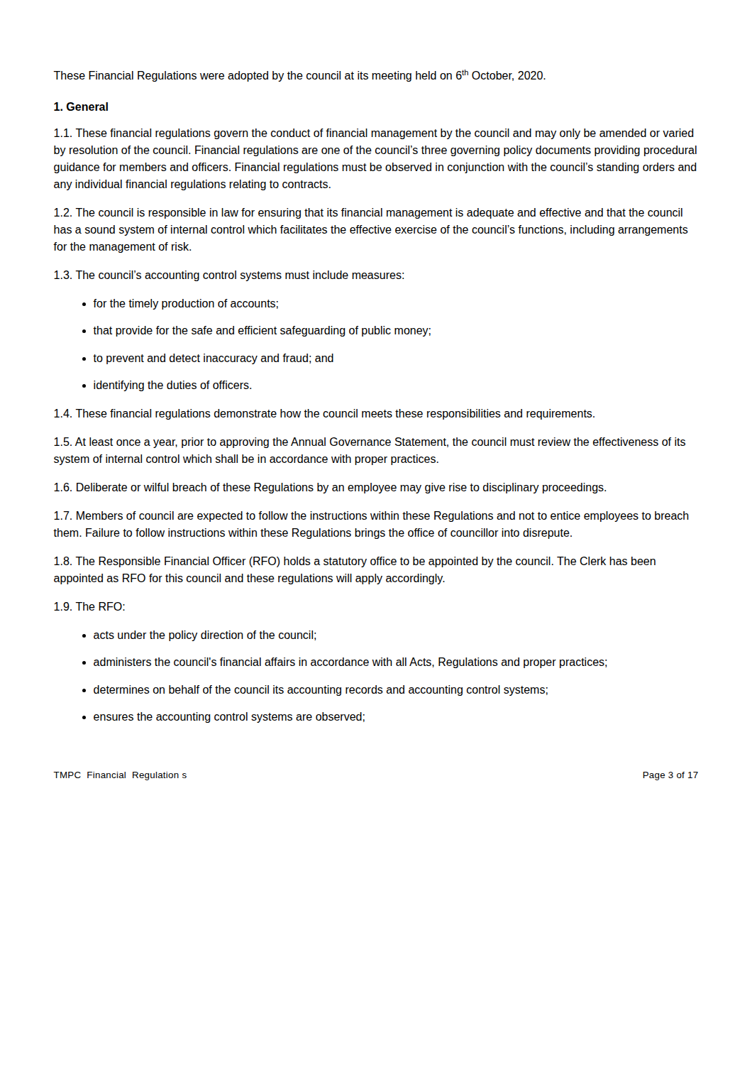These Financial Regulations were adopted by the council at its meeting held on 6th October, 2020.
1. General
1.1. These financial regulations govern the conduct of financial management by the council and may only be amended or varied by resolution of the council. Financial regulations are one of the council’s three governing policy documents providing procedural guidance for members and officers. Financial regulations must be observed in conjunction with the council’s standing orders and any individual financial regulations relating to contracts.
1.2. The council is responsible in law for ensuring that its financial management is adequate and effective and that the council has a sound system of internal control which facilitates the effective exercise of the council’s functions, including arrangements for the management of risk.
1.3. The council’s accounting control systems must include measures:
for the timely production of accounts;
that provide for the safe and efficient safeguarding of public money;
to prevent and detect inaccuracy and fraud; and
identifying the duties of officers.
1.4. These financial regulations demonstrate how the council meets these responsibilities and requirements.
1.5. At least once a year, prior to approving the Annual Governance Statement, the council must review the effectiveness of its system of internal control which shall be in accordance with proper practices.
1.6. Deliberate or wilful breach of these Regulations by an employee may give rise to disciplinary proceedings.
1.7. Members of council are expected to follow the instructions within these Regulations and not to entice employees to breach them. Failure to follow instructions within these Regulations brings the office of councillor into disrepute.
1.8. The Responsible Financial Officer (RFO) holds a statutory office to be appointed by the council. The Clerk has been appointed as RFO for this council and these regulations will apply accordingly.
1.9. The RFO:
acts under the policy direction of the council;
administers the council's financial affairs in accordance with all Acts, Regulations and proper practices;
determines on behalf of the council its accounting records and accounting control systems;
ensures the accounting control systems are observed;
TMPC Financial Regulation s Page 3 of 17